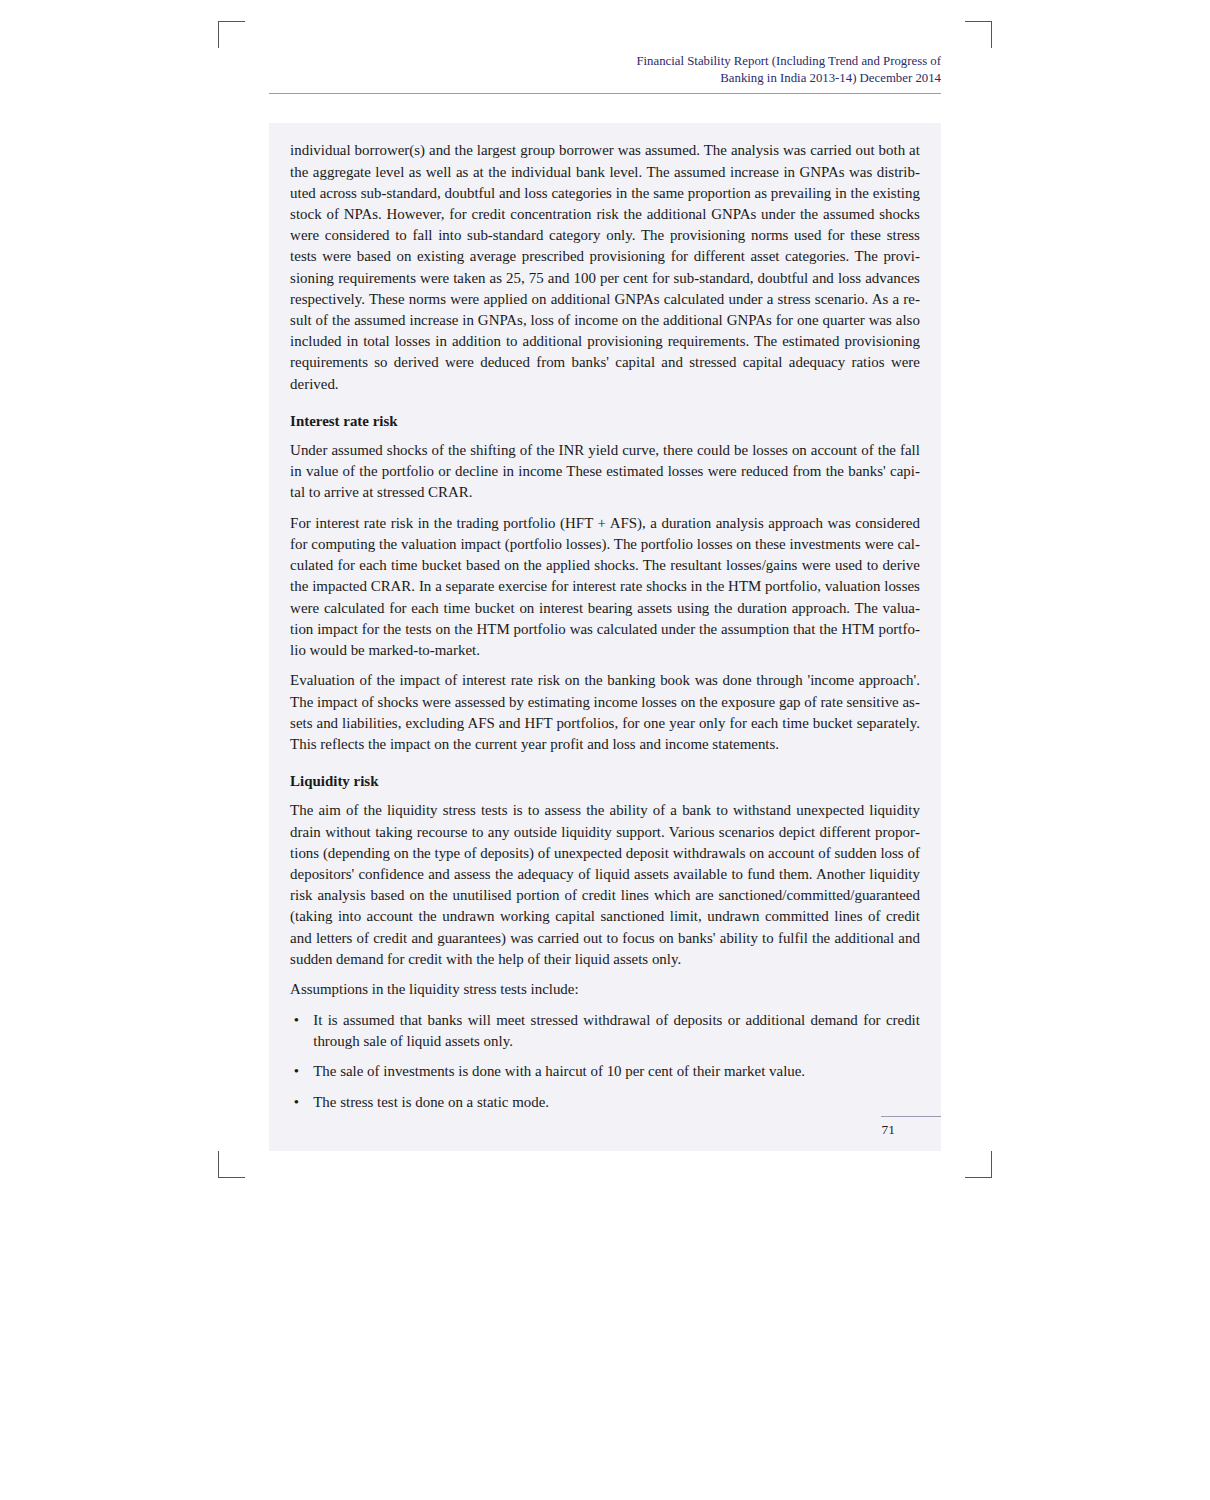Financial Stability Report (Including Trend and Progress of Banking in India 2013-14) December 2014
individual borrower(s) and the largest group borrower was assumed. The analysis was carried out both at the aggregate level as well as at the individual bank level. The assumed increase in GNPAs was distributed across sub-standard, doubtful and loss categories in the same proportion as prevailing in the existing stock of NPAs. However, for credit concentration risk the additional GNPAs under the assumed shocks were considered to fall into sub-standard category only. The provisioning norms used for these stress tests were based on existing average prescribed provisioning for different asset categories. The provisioning requirements were taken as 25, 75 and 100 per cent for sub-standard, doubtful and loss advances respectively. These norms were applied on additional GNPAs calculated under a stress scenario. As a result of the assumed increase in GNPAs, loss of income on the additional GNPAs for one quarter was also included in total losses in addition to additional provisioning requirements. The estimated provisioning requirements so derived were deduced from banks' capital and stressed capital adequacy ratios were derived.
Interest rate risk
Under assumed shocks of the shifting of the INR yield curve, there could be losses on account of the fall in value of the portfolio or decline in income These estimated losses were reduced from the banks' capital to arrive at stressed CRAR.
For interest rate risk in the trading portfolio (HFT + AFS), a duration analysis approach was considered for computing the valuation impact (portfolio losses). The portfolio losses on these investments were calculated for each time bucket based on the applied shocks. The resultant losses/gains were used to derive the impacted CRAR. In a separate exercise for interest rate shocks in the HTM portfolio, valuation losses were calculated for each time bucket on interest bearing assets using the duration approach. The valuation impact for the tests on the HTM portfolio was calculated under the assumption that the HTM portfolio would be marked-to-market.
Evaluation of the impact of interest rate risk on the banking book was done through 'income approach'. The impact of shocks were assessed by estimating income losses on the exposure gap of rate sensitive assets and liabilities, excluding AFS and HFT portfolios, for one year only for each time bucket separately. This reflects the impact on the current year profit and loss and income statements.
Liquidity risk
The aim of the liquidity stress tests is to assess the ability of a bank to withstand unexpected liquidity drain without taking recourse to any outside liquidity support. Various scenarios depict different proportions (depending on the type of deposits) of unexpected deposit withdrawals on account of sudden loss of depositors' confidence and assess the adequacy of liquid assets available to fund them. Another liquidity risk analysis based on the unutilised portion of credit lines which are sanctioned/committed/guaranteed (taking into account the undrawn working capital sanctioned limit, undrawn committed lines of credit and letters of credit and guarantees) was carried out to focus on banks' ability to fulfil the additional and sudden demand for credit with the help of their liquid assets only.
Assumptions in the liquidity stress tests include:
It is assumed that banks will meet stressed withdrawal of deposits or additional demand for credit through sale of liquid assets only.
The sale of investments is done with a haircut of 10 per cent of their market value.
The stress test is done on a static mode.
71